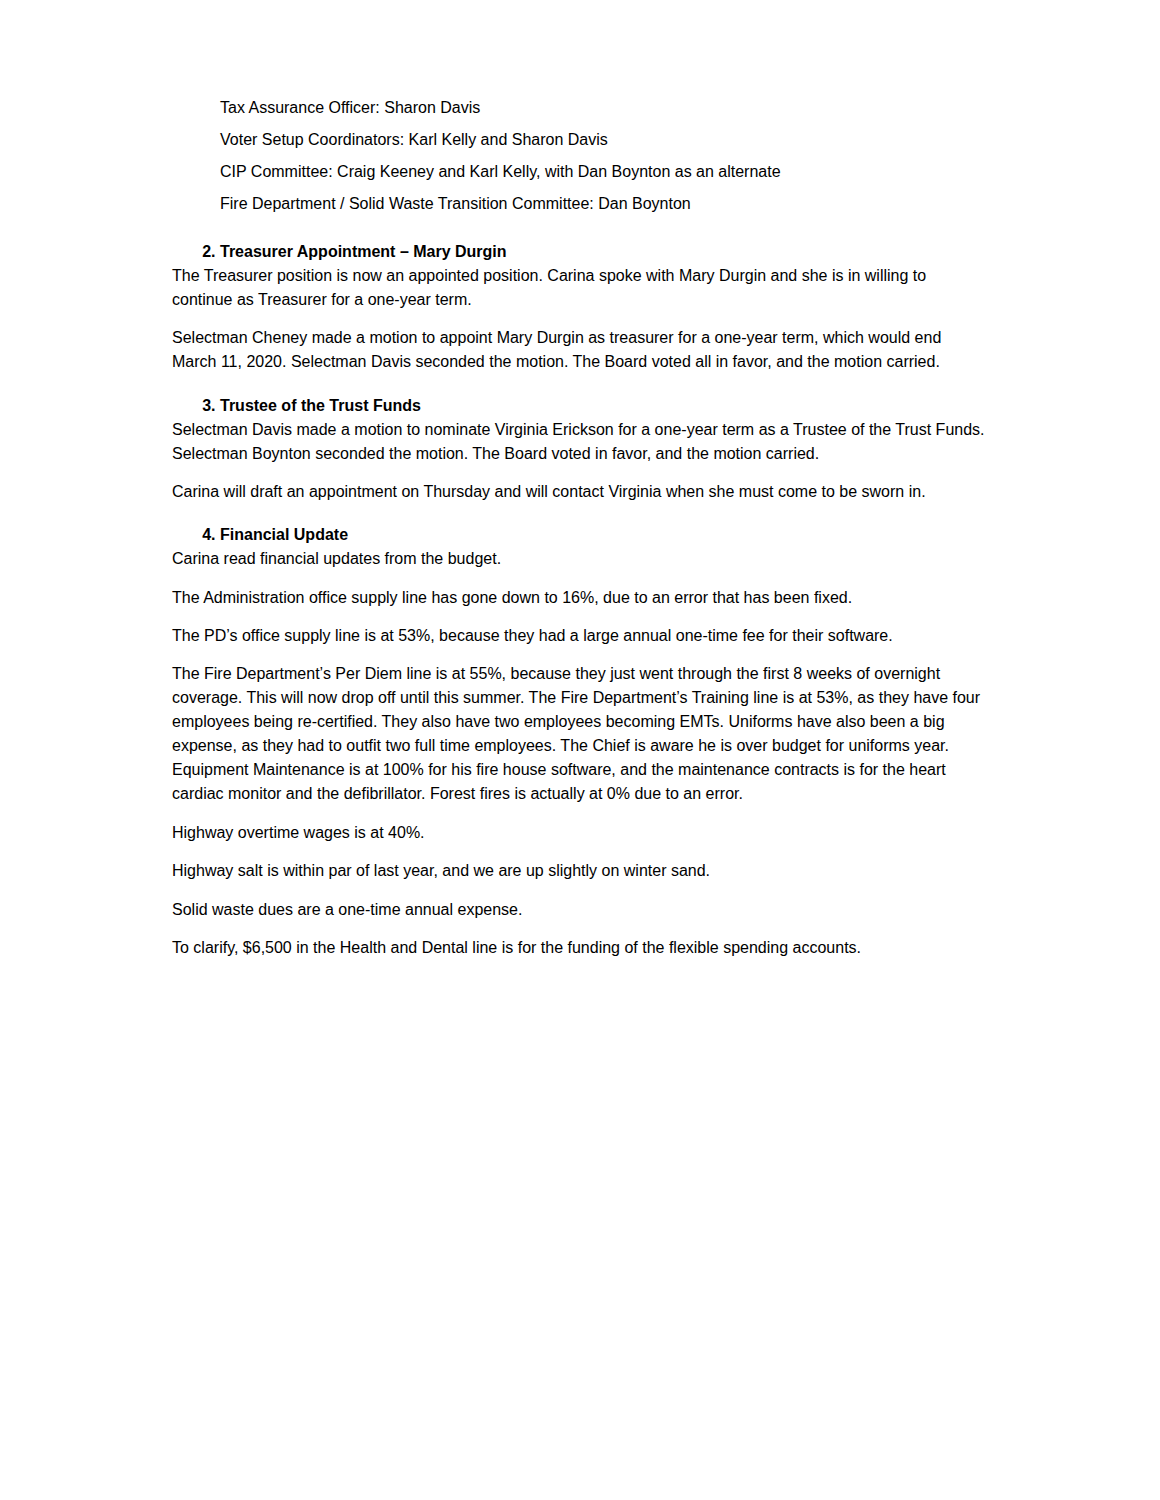Tax Assurance Officer: Sharon Davis
Voter Setup Coordinators: Karl Kelly and Sharon Davis
CIP Committee: Craig Keeney and Karl Kelly, with Dan Boynton as an alternate
Fire Department / Solid Waste Transition Committee: Dan Boynton
Treasurer Appointment – Mary Durgin
The Treasurer position is now an appointed position. Carina spoke with Mary Durgin and she is in willing to continue as Treasurer for a one-year term.
Selectman Cheney made a motion to appoint Mary Durgin as treasurer for a one-year term, which would end March 11, 2020. Selectman Davis seconded the motion. The Board voted all in favor, and the motion carried.
Trustee of the Trust Funds
Selectman Davis made a motion to nominate Virginia Erickson for a one-year term as a Trustee of the Trust Funds. Selectman Boynton seconded the motion. The Board voted in favor, and the motion carried.
Carina will draft an appointment on Thursday and will contact Virginia when she must come to be sworn in.
Financial Update
Carina read financial updates from the budget.
The Administration office supply line has gone down to 16%, due to an error that has been fixed.
The PD’s office supply line is at 53%, because they had a large annual one-time fee for their software.
The Fire Department’s Per Diem line is at 55%, because they just went through the first 8 weeks of overnight coverage. This will now drop off until this summer. The Fire Department’s Training line is at 53%, as they have four employees being re-certified. They also have two employees becoming EMTs. Uniforms have also been a big expense, as they had to outfit two full time employees. The Chief is aware he is over budget for uniforms year. Equipment Maintenance is at 100% for his fire house software, and the maintenance contracts is for the heart cardiac monitor and the defibrillator. Forest fires is actually at 0% due to an error.
Highway overtime wages is at 40%.
Highway salt is within par of last year, and we are up slightly on winter sand.
Solid waste dues are a one-time annual expense.
To clarify, $6,500 in the Health and Dental line is for the funding of the flexible spending accounts.